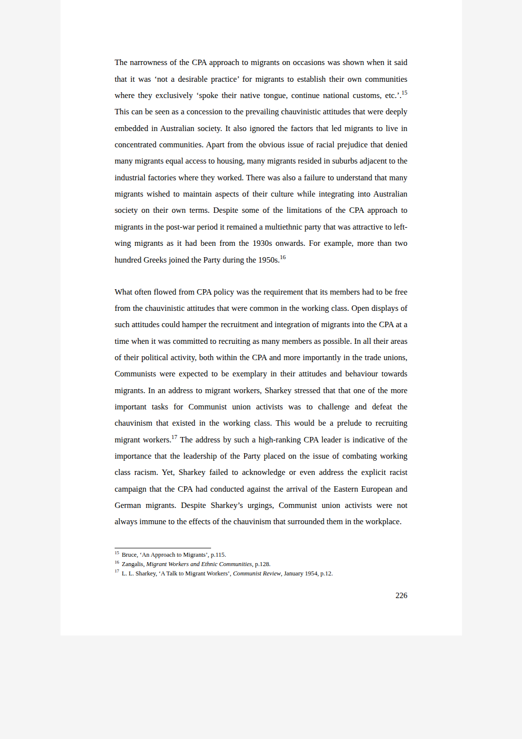The narrowness of the CPA approach to migrants on occasions was shown when it said that it was ‘not a desirable practice’ for migrants to establish their own communities where they exclusively ‘spoke their native tongue, continue national customs, etc.’.15 This can be seen as a concession to the prevailing chauvinistic attitudes that were deeply embedded in Australian society. It also ignored the factors that led migrants to live in concentrated communities. Apart from the obvious issue of racial prejudice that denied many migrants equal access to housing, many migrants resided in suburbs adjacent to the industrial factories where they worked. There was also a failure to understand that many migrants wished to maintain aspects of their culture while integrating into Australian society on their own terms. Despite some of the limitations of the CPA approach to migrants in the post-war period it remained a multiethnic party that was attractive to left-wing migrants as it had been from the 1930s onwards. For example, more than two hundred Greeks joined the Party during the 1950s.16
What often flowed from CPA policy was the requirement that its members had to be free from the chauvinistic attitudes that were common in the working class. Open displays of such attitudes could hamper the recruitment and integration of migrants into the CPA at a time when it was committed to recruiting as many members as possible. In all their areas of their political activity, both within the CPA and more importantly in the trade unions, Communists were expected to be exemplary in their attitudes and behaviour towards migrants. In an address to migrant workers, Sharkey stressed that that one of the more important tasks for Communist union activists was to challenge and defeat the chauvinism that existed in the working class. This would be a prelude to recruiting migrant workers.17 The address by such a high-ranking CPA leader is indicative of the importance that the leadership of the Party placed on the issue of combating working class racism. Yet, Sharkey failed to acknowledge or even address the explicit racist campaign that the CPA had conducted against the arrival of the Eastern European and German migrants. Despite Sharkey’s urgings, Communist union activists were not always immune to the effects of the chauvinism that surrounded them in the workplace.
15 Bruce, ‘An Approach to Migrants’, p.115.
16 Zangalis, Migrant Workers and Ethnic Communities, p.128.
17 L. L. Sharkey, ‘A Talk to Migrant Workers’, Communist Review, January 1954, p.12.
226